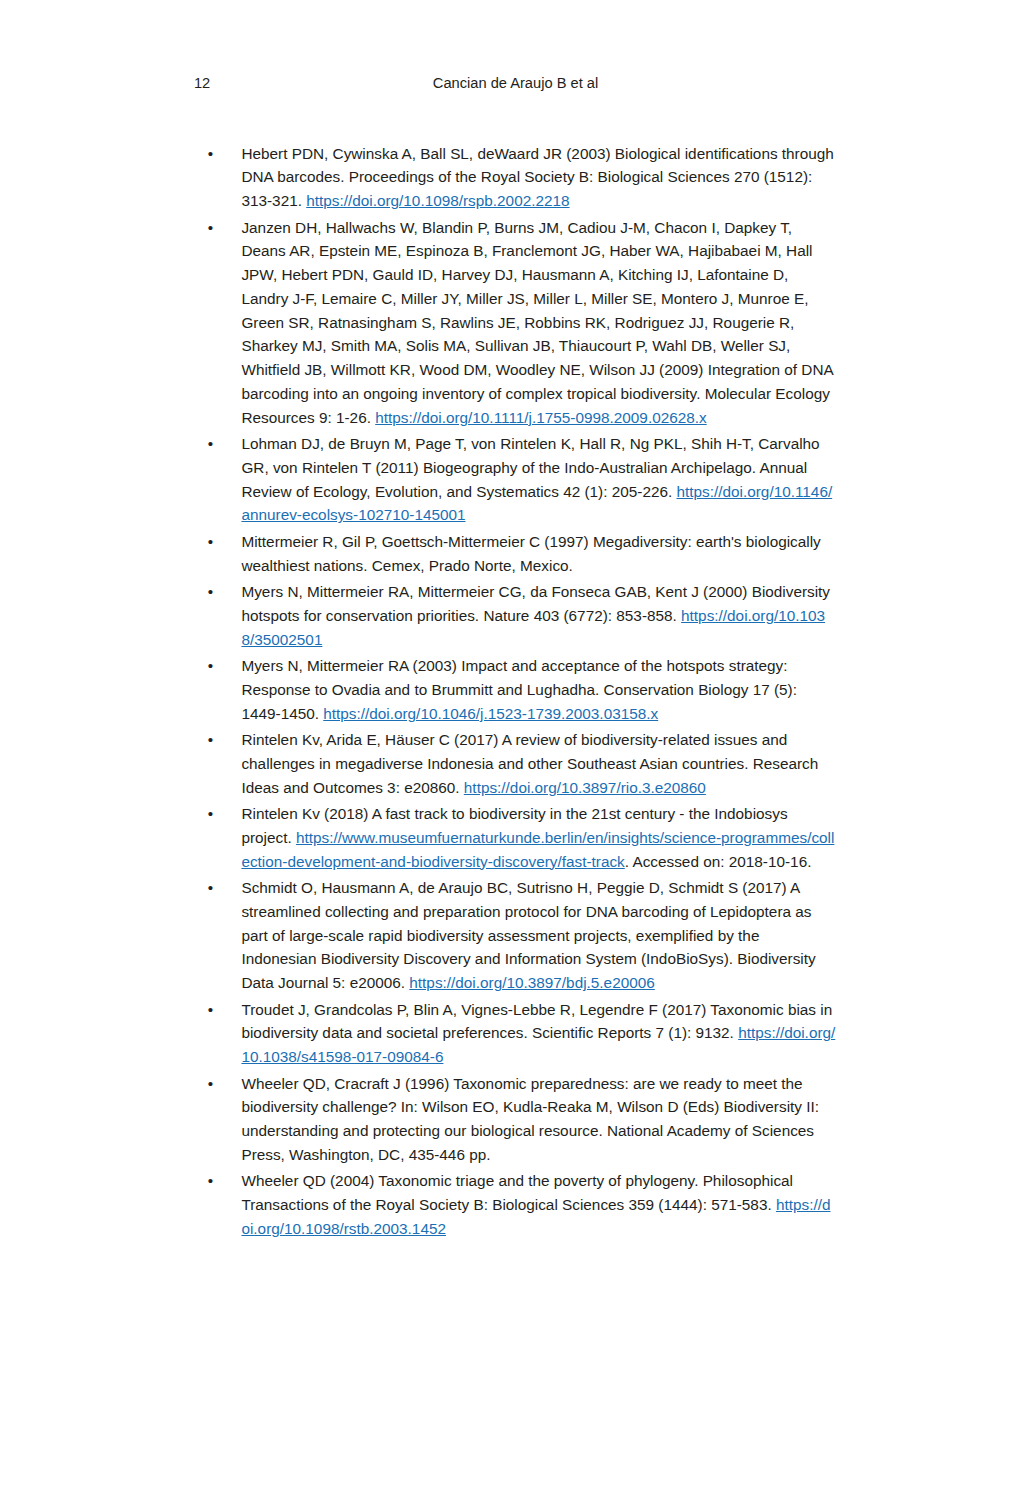12 Cancian de Araujo B et al
Hebert PDN, Cywinska A, Ball SL, deWaard JR (2003) Biological identifications through DNA barcodes. Proceedings of the Royal Society B: Biological Sciences 270 (1512): 313-321. https://doi.org/10.1098/rspb.2002.2218
Janzen DH, Hallwachs W, Blandin P, Burns JM, Cadiou J-M, Chacon I, Dapkey T, Deans AR, Epstein ME, Espinoza B, Franclemont JG, Haber WA, Hajibabaei M, Hall JPW, Hebert PDN, Gauld ID, Harvey DJ, Hausmann A, Kitching IJ, Lafontaine D, Landry J-F, Lemaire C, Miller JY, Miller JS, Miller L, Miller SE, Montero J, Munroe E, Green SR, Ratnasingham S, Rawlins JE, Robbins RK, Rodriguez JJ, Rougerie R, Sharkey MJ, Smith MA, Solis MA, Sullivan JB, Thiaucourt P, Wahl DB, Weller SJ, Whitfield JB, Willmott KR, Wood DM, Woodley NE, Wilson JJ (2009) Integration of DNA barcoding into an ongoing inventory of complex tropical biodiversity. Molecular Ecology Resources 9: 1-26. https://doi.org/10.1111/j.1755-0998.2009.02628.x
Lohman DJ, de Bruyn M, Page T, von Rintelen K, Hall R, Ng PKL, Shih H-T, Carvalho GR, von Rintelen T (2011) Biogeography of the Indo-Australian Archipelago. Annual Review of Ecology, Evolution, and Systematics 42 (1): 205-226. https://doi.org/10.1146/annurev-ecolsys-102710-145001
Mittermeier R, Gil P, Goettsch-Mittermeier C (1997) Megadiversity: earth's biologically wealthiest nations. Cemex, Prado Norte, Mexico.
Myers N, Mittermeier RA, Mittermeier CG, da Fonseca GAB, Kent J (2000) Biodiversity hotspots for conservation priorities. Nature 403 (6772): 853-858. https://doi.org/10.1038/35002501
Myers N, Mittermeier RA (2003) Impact and acceptance of the hotspots strategy: Response to Ovadia and to Brummitt and Lughadha. Conservation Biology 17 (5): 1449-1450. https://doi.org/10.1046/j.1523-1739.2003.03158.x
Rintelen Kv, Arida E, Häuser C (2017) A review of biodiversity-related issues and challenges in megadiverse Indonesia and other Southeast Asian countries. Research Ideas and Outcomes 3: e20860. https://doi.org/10.3897/rio.3.e20860
Rintelen Kv (2018) A fast track to biodiversity in the 21st century - the Indobiosys project. https://www.museumfuernaturkunde.berlin/en/insights/science-programmes/collection-development-and-biodiversity-discovery/fast-track. Accessed on: 2018-10-16.
Schmidt O, Hausmann A, de Araujo BC, Sutrisno H, Peggie D, Schmidt S (2017) A streamlined collecting and preparation protocol for DNA barcoding of Lepidoptera as part of large-scale rapid biodiversity assessment projects, exemplified by the Indonesian Biodiversity Discovery and Information System (IndoBioSys). Biodiversity Data Journal 5: e20006. https://doi.org/10.3897/bdj.5.e20006
Troudet J, Grandcolas P, Blin A, Vignes-Lebbe R, Legendre F (2017) Taxonomic bias in biodiversity data and societal preferences. Scientific Reports 7 (1): 9132. https://doi.org/10.1038/s41598-017-09084-6
Wheeler QD, Cracraft J (1996) Taxonomic preparedness: are we ready to meet the biodiversity challenge? In: Wilson EO, Kudla-Reaka M, Wilson D (Eds) Biodiversity II: understanding and protecting our biological resource. National Academy of Sciences Press, Washington, DC, 435-446 pp.
Wheeler QD (2004) Taxonomic triage and the poverty of phylogeny. Philosophical Transactions of the Royal Society B: Biological Sciences 359 (1444): 571-583. https://doi.org/10.1098/rstb.2003.1452